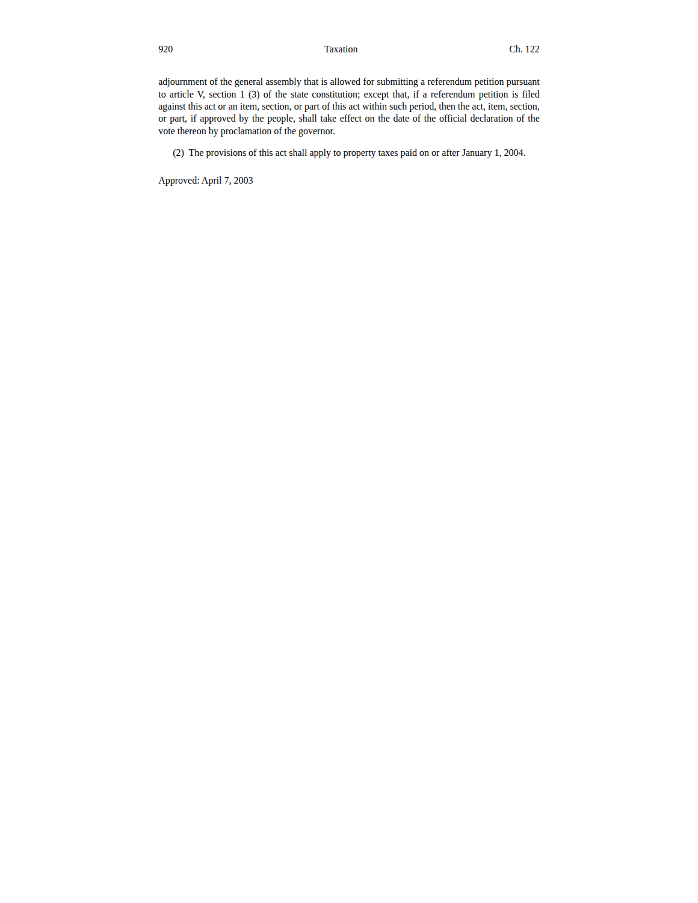920 Taxation Ch. 122
adjournment of the general assembly that is allowed for submitting a referendum petition pursuant to article V, section 1 (3) of the state constitution; except that, if a referendum petition is filed against this act or an item, section, or part of this act within such period, then the act, item, section, or part, if approved by the people, shall take effect on the date of the official declaration of the vote thereon by proclamation of the governor.
(2) The provisions of this act shall apply to property taxes paid on or after January 1, 2004.
Approved: April 7, 2003